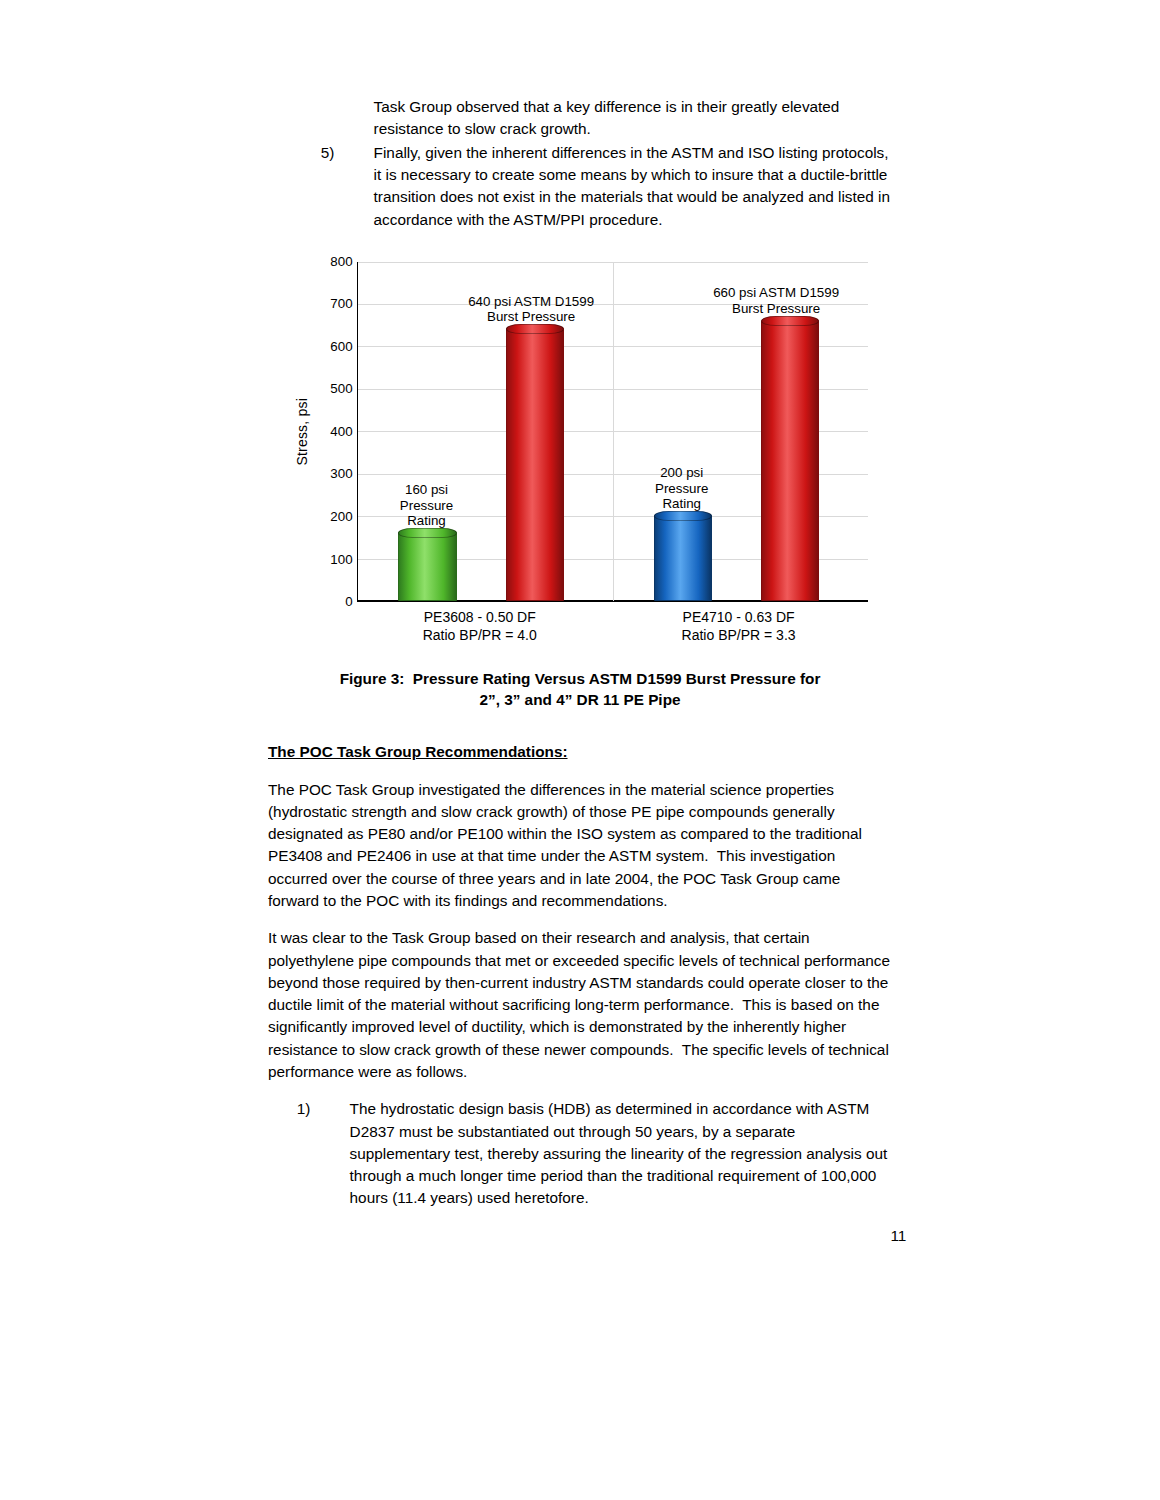Task Group observed that a key difference is in their greatly elevated resistance to slow crack growth.
5) Finally, given the inherent differences in the ASTM and ISO listing protocols, it is necessary to create some means by which to insure that a ductile-brittle transition does not exist in the materials that would be analyzed and listed in accordance with the ASTM/PPI procedure.
Stress, psi
800 700 600 500 400 300 200 100 0
160 psi
Pressure
Rating
640 psi ASTM D1599
Burst Pressure
200 psi
Pressure
Rating
660 psi ASTM D1599
Burst Pressure
PE3608 - 0.50 DF
Ratio BP/PR = 4.0
PE4710 - 0.63 DF
Ratio BP/PR = 3.3
Figure 3: Pressure Rating Versus ASTM D1599 Burst Pressure for
2”, 3” and 4” DR 11 PE Pipe
The POC Task Group Recommendations:
The POC Task Group investigated the differences in the material science properties (hydrostatic strength and slow crack growth) of those PE pipe compounds generally designated as PE80 and/or PE100 within the ISO system as compared to the traditional PE3408 and PE2406 in use at that time under the ASTM system. This investigation occurred over the course of three years and in late 2004, the POC Task Group came forward to the POC with its findings and recommendations.
It was clear to the Task Group based on their research and analysis, that certain polyethylene pipe compounds that met or exceeded specific levels of technical performance beyond those required by then-current industry ASTM standards could operate closer to the ductile limit of the material without sacrificing long-term performance. This is based on the significantly improved level of ductility, which is demonstrated by the inherently higher resistance to slow crack growth of these newer compounds. The specific levels of technical performance were as follows.
1) The hydrostatic design basis (HDB) as determined in accordance with ASTM D2837 must be substantiated out through 50 years, by a separate supplementary test, thereby assuring the linearity of the regression analysis out through a much longer time period than the traditional requirement of 100,000 hours (11.4 years) used heretofore.
11